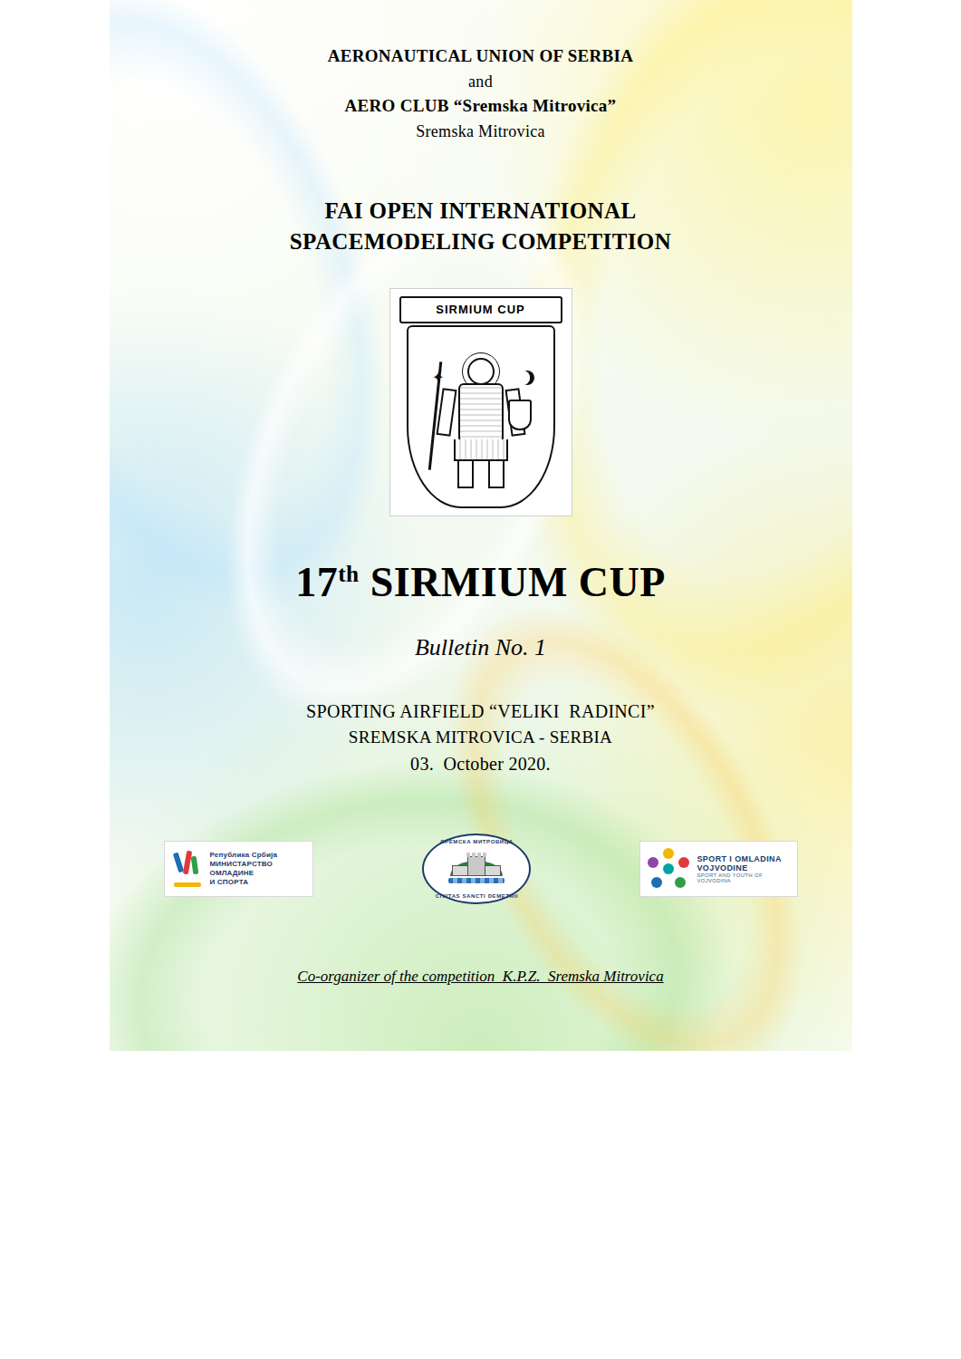AERONAUTICAL UNION OF SERBIA
and
AERO CLUB “Sremska Mitrovica”
Sremska Mitrovica
FAI OPEN INTERNATIONAL
SPACEMODELING COMPETITION
SIRMIUM CUP
✦
17th SIRMIUM CUP
Bulletin No. 1
SPORTING AIRFIELD “VELIKI RADINCI”
SREMSKA MITROVICA - SERBIA
03. October 2020.
Република Србија
МИНИСТАРСТВО
ОМЛАДИНЕ
И СПОРТА
СРЕМСКА МИТРОВИЦА
CIVITAS SANCTI DEMETRII
SPORT I OMLADINA VOJVODINE
SPORT AND YOUTH OF VOJVODINA
Co-organizer of the competition K.P.Z. Sremska Mitrovica